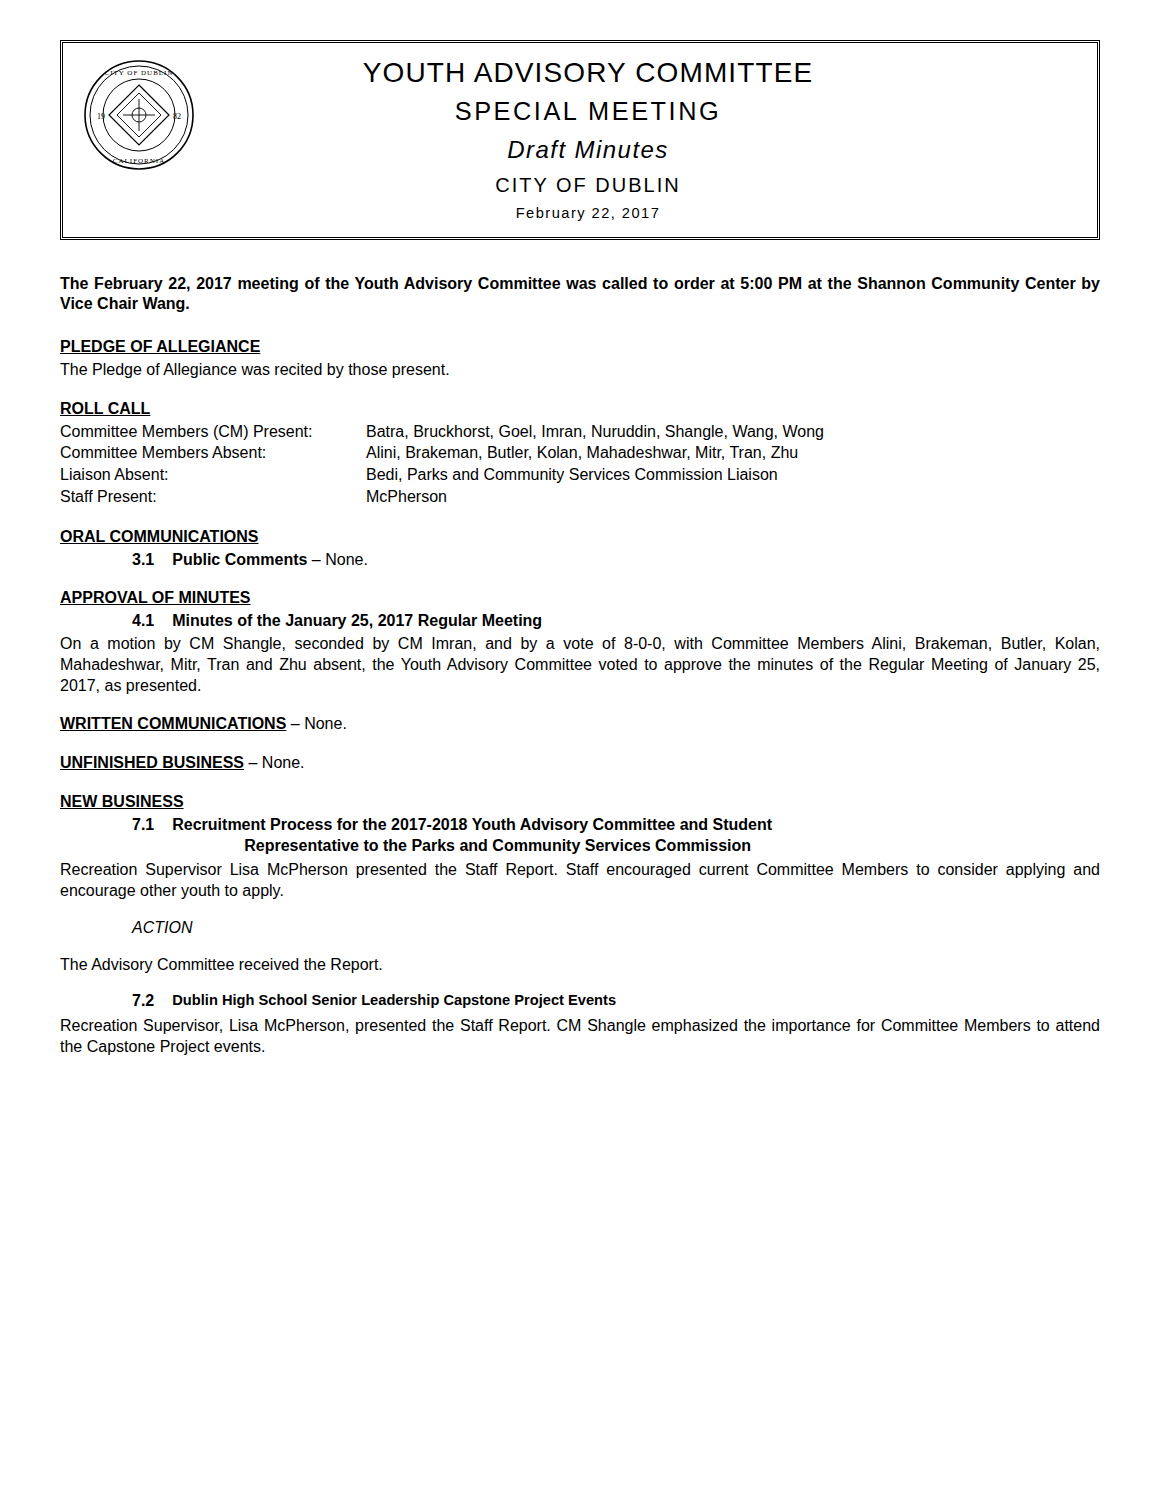CITY OF DUBLIN CALIFORNIA 19 82
YOUTH ADVISORY COMMITTEE
SPECIAL MEETING
Draft Minutes
CITY OF DUBLIN
February 22, 2017
The February 22, 2017 meeting of the Youth Advisory Committee was called to order at 5:00 PM at the Shannon Community Center by Vice Chair Wang.
Pledge of Allegiance
The Pledge of Allegiance was recited by those present.
Roll Call
| Committee Members (CM) Present: | Batra, Bruckhorst, Goel, Imran, Nuruddin, Shangle, Wang, Wong |
| Committee Members Absent: | Alini, Brakeman, Butler, Kolan, Mahadeshwar, Mitr, Tran, Zhu |
| Liaison Absent: | Bedi, Parks and Community Services Commission Liaison |
| Staff Present: | McPherson |
Oral Communications
3.1
Public Comments – None.
Approval of Minutes
4.1
Minutes of the January 25, 2017 Regular Meeting
On a motion by CM Shangle, seconded by CM Imran, and by a vote of 8-0-0, with Committee Members Alini, Brakeman, Butler, Kolan, Mahadeshwar, Mitr, Tran and Zhu absent, the Youth Advisory Committee voted to approve the minutes of the Regular Meeting of January 25, 2017, as presented.
Written Communications – None.
Unfinished Business – None.
New Business
7.1
Recruitment Process for the 2017-2018 Youth Advisory Committee and StudentRepresentative to the Parks and Community Services Commission
Recreation Supervisor Lisa McPherson presented the Staff Report. Staff encouraged current Committee Members to consider applying and encourage other youth to apply.
ACTION
The Advisory Committee received the Report.
7.2
Dublin High School Senior Leadership Capstone Project Events
Recreation Supervisor, Lisa McPherson, presented the Staff Report. CM Shangle emphasized the importance for Committee Members to attend the Capstone Project events.